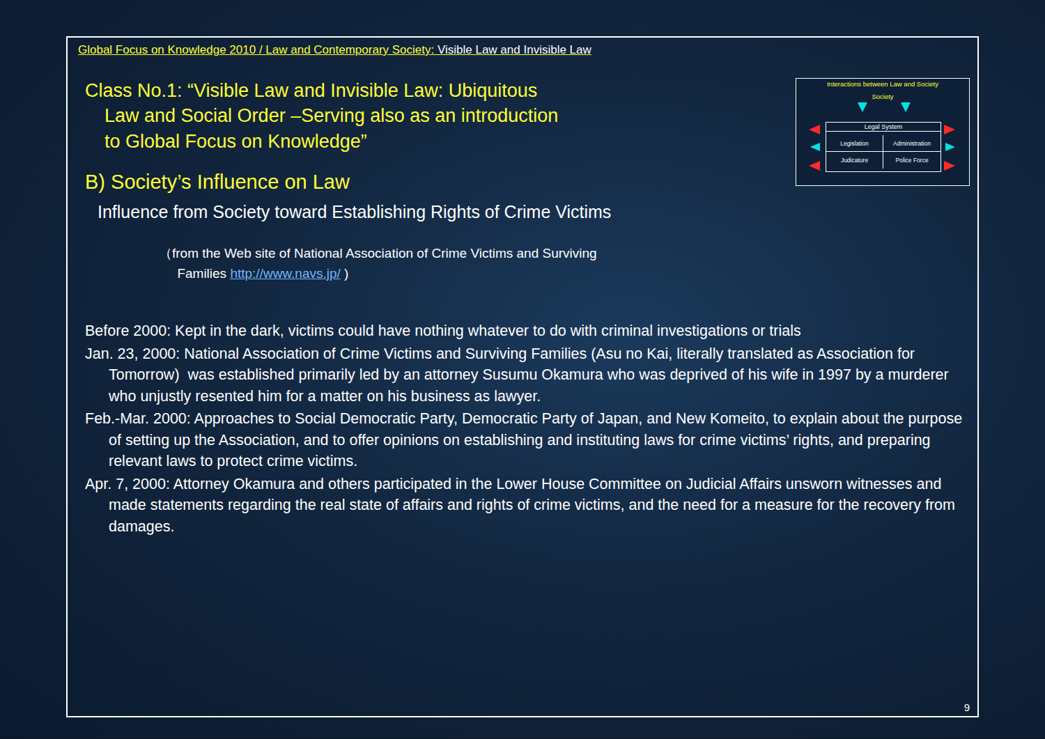Global Focus on Knowledge 2010 / Law and Contemporary Society: Visible Law and Invisible Law
Interactions between Law and Society
Society
Legal System
Legislation
Administration
Judicature
Police Force
Class No.1: “Visible Law and Invisible Law: Ubiquitous Law and Social Order –Serving also as an introduction to Global Focus on Knowledge”
B) Society’s Influence on Law
Influence from Society toward Establishing Rights of Crime Victims
（from the Web site of National Association of Crime Victims and Surviving
Families http://www.navs.jp/ )
Before 2000: Kept in the dark, victims could have nothing whatever to do with criminal investigations or trials
Jan. 23, 2000: National Association of Crime Victims and Surviving Families (Asu no Kai, literally translated as Association for Tomorrow) was established primarily led by an attorney Susumu Okamura who was deprived of his wife in 1997 by a murderer who unjustly resented him for a matter on his business as lawyer.
Feb.-Mar. 2000: Approaches to Social Democratic Party, Democratic Party of Japan, and New Komeito, to explain about the purpose of setting up the Association, and to offer opinions on establishing and instituting laws for crime victims’ rights, and preparing relevant laws to protect crime victims.
Apr. 7, 2000: Attorney Okamura and others participated in the Lower House Committee on Judicial Affairs unsworn witnesses and made statements regarding the real state of affairs and rights of crime victims, and the need for a measure for the recovery from damages.
9